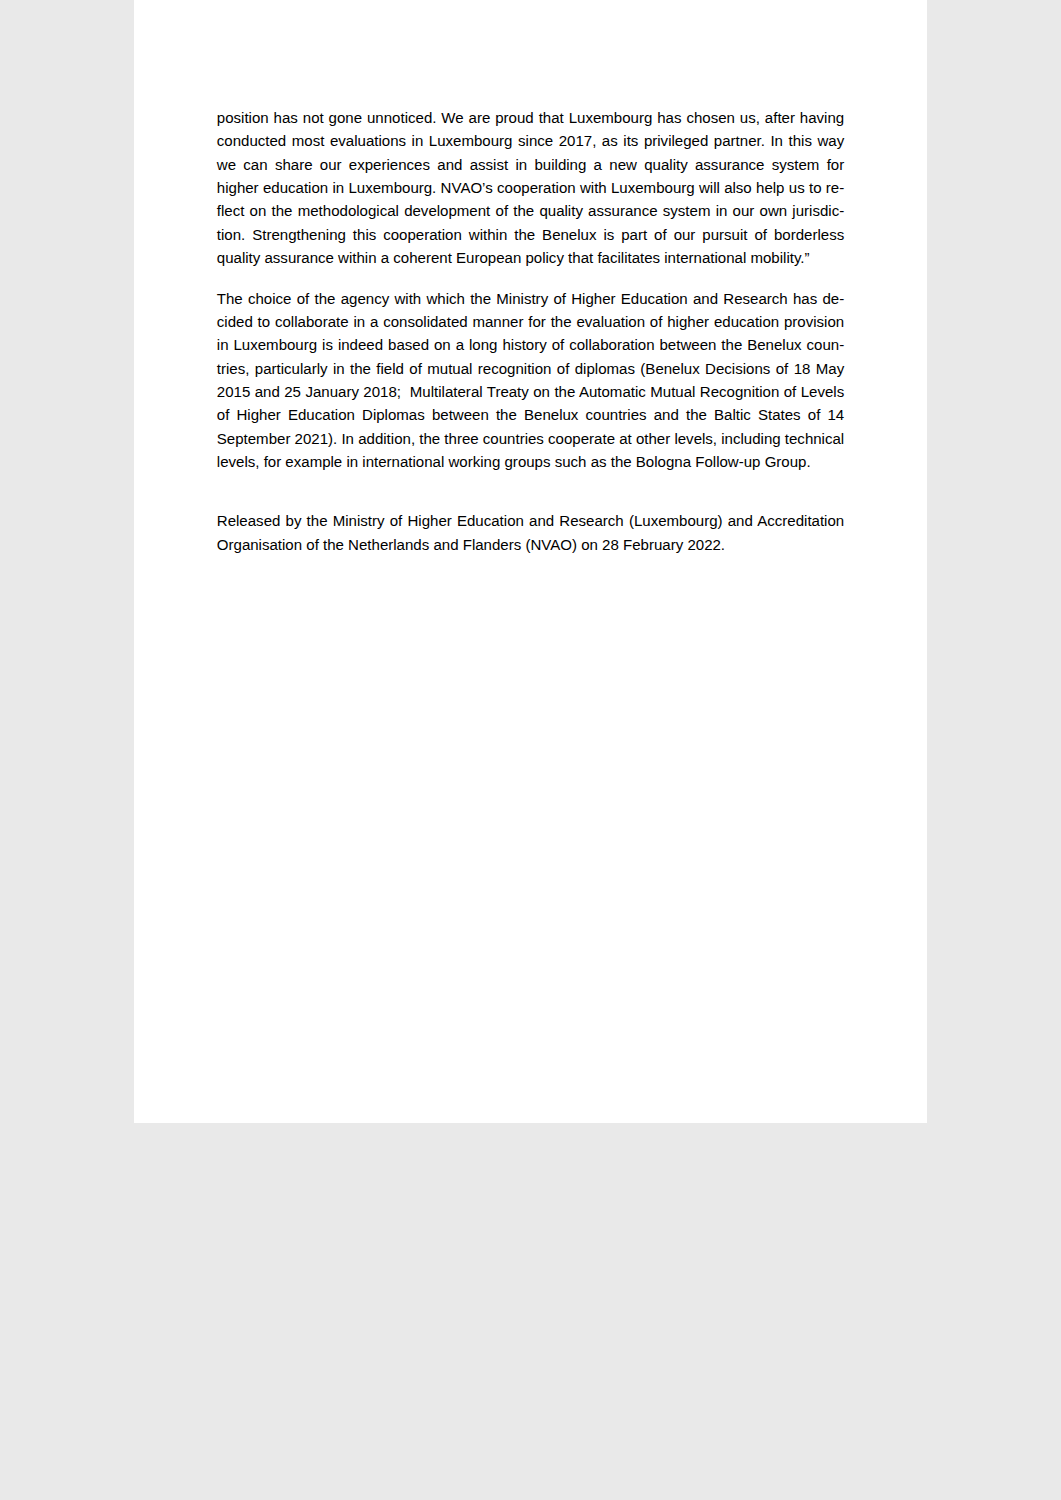position has not gone unnoticed. We are proud that Luxembourg has chosen us, after having conducted most evaluations in Luxembourg since 2017, as its privileged partner. In this way we can share our experiences and assist in building a new quality assurance system for higher education in Luxembourg. NVAO’s cooperation with Luxembourg will also help us to reflect on the methodological development of the quality assurance system in our own jurisdiction. Strengthening this cooperation within the Benelux is part of our pursuit of borderless quality assurance within a coherent European policy that facilitates international mobility.”
The choice of the agency with which the Ministry of Higher Education and Research has decided to collaborate in a consolidated manner for the evaluation of higher education provision in Luxembourg is indeed based on a long history of collaboration between the Benelux countries, particularly in the field of mutual recognition of diplomas (Benelux Decisions of 18 May 2015 and 25 January 2018; Multilateral Treaty on the Automatic Mutual Recognition of Levels of Higher Education Diplomas between the Benelux countries and the Baltic States of 14 September 2021). In addition, the three countries cooperate at other levels, including technical levels, for example in international working groups such as the Bologna Follow-up Group.
Released by the Ministry of Higher Education and Research (Luxembourg) and Accreditation Organisation of the Netherlands and Flanders (NVAO) on 28 February 2022.